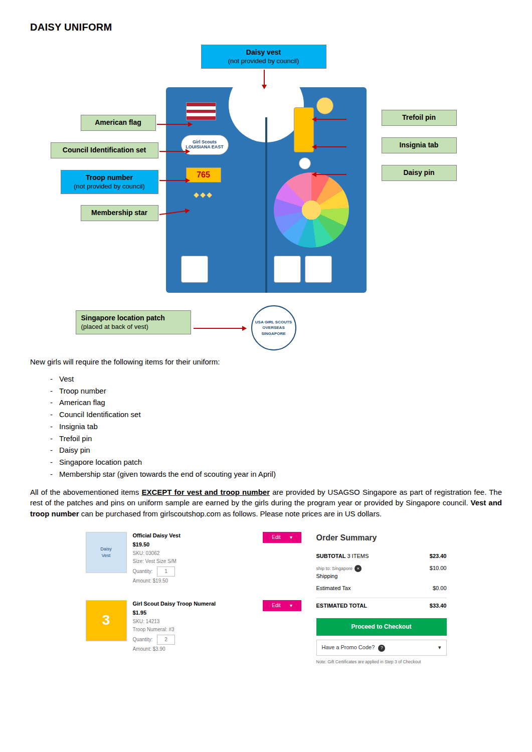DAISY UNIFORM
Daisy vest(not provided by council)
American flag
Council Identification set
Troop number(not provided by council)
Membership star
Trefoil pin
Insignia tab
Daisy pin
Singapore location patch(placed at back of vest)
Girl Scouts
LOUISIANA EAST
765
◆◆◆
USA GIRL SCOUTS OVERSEAS
SINGAPORE
New girls will require the following items for their uniform:
Vest
Troop number
American flag
Council Identification set
Insignia tab
Trefoil pin
Daisy pin
Singapore location patch
Membership star (given towards the end of scouting year in April)
All of the abovementioned items EXCEPT for vest and troop number are provided by USAGSO Singapore as part of registration fee. The rest of the patches and pins on uniform sample are earned by the girls during the program year or provided by Singapore council. Vest and troop number can be purchased from girlscoutshop.com as follows. Please note prices are in US dollars.
Daisy
Vest
Official Daisy Vest
$19.50
SKU: 03062
Size: Vest Size S/M
Quantity: 1
Amount: $19.50
Edit ▾
3
Girl Scout Daisy Troop Numeral
$1.95
SKU: 14213
Troop Numeral: #3
Quantity: 2
Amount: $3.90
Edit ▾
Order Summary
SUBTOTAL 3 ITEMS$23.40
ship to: Singapore×
Shipping $10.00
Estimated Tax$0.00
ESTIMATED TOTAL$33.40
Proceed to Checkout
Have a Promo Code? ?▾
Note: Gift Certificates are applied in Step 3 of Checkout